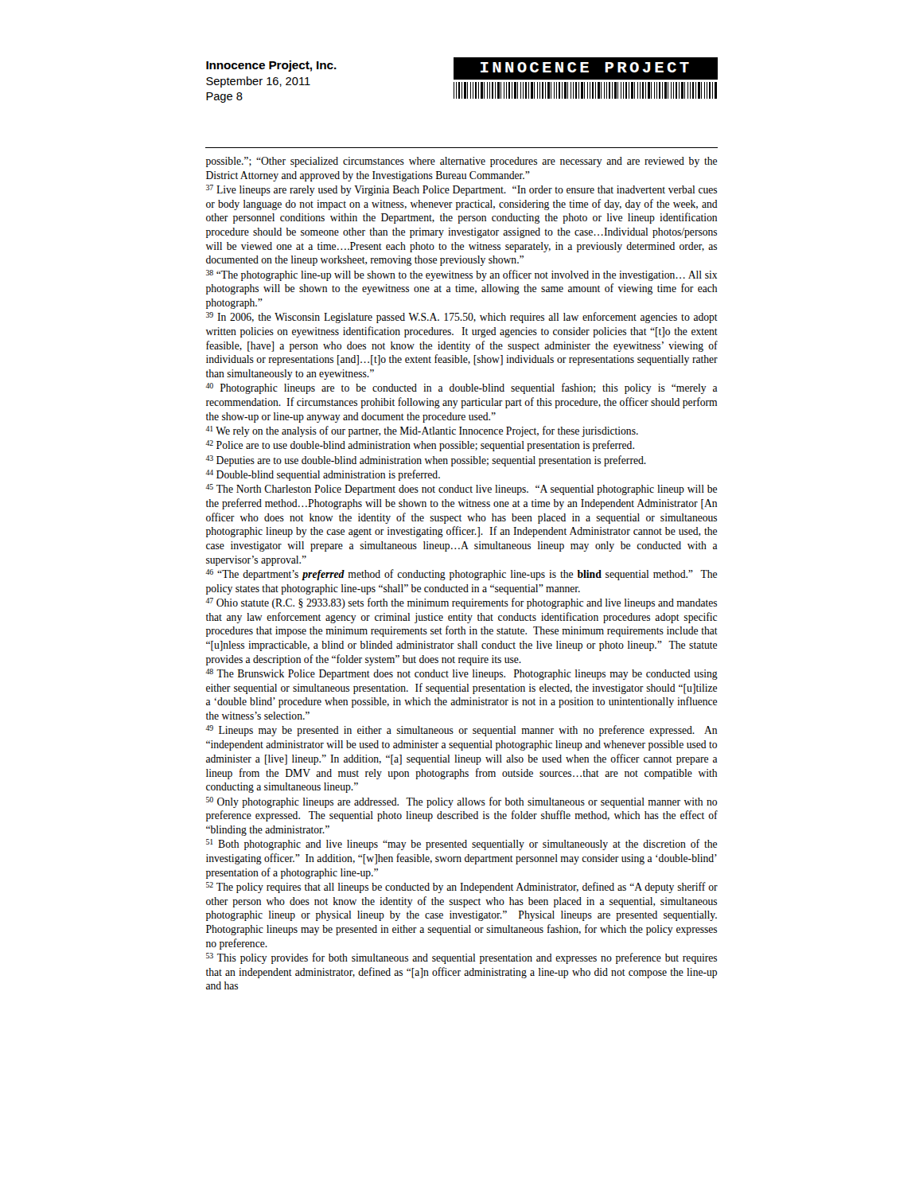Innocence Project, Inc.
September 16, 2011
Page 8
INNOCENCE PROJECT
possible.”; “Other specialized circumstances where alternative procedures are necessary and are reviewed by the District Attorney and approved by the Investigations Bureau Commander.”
37 Live lineups are rarely used by Virginia Beach Police Department. “In order to ensure that inadvertent verbal cues or body language do not impact on a witness, whenever practical, considering the time of day, day of the week, and other personnel conditions within the Department, the person conducting the photo or live lineup identification procedure should be someone other than the primary investigator assigned to the case…Individual photos/persons will be viewed one at a time….Present each photo to the witness separately, in a previously determined order, as documented on the lineup worksheet, removing those previously shown.”
38 “The photographic line-up will be shown to the eyewitness by an officer not involved in the investigation… All six photographs will be shown to the eyewitness one at a time, allowing the same amount of viewing time for each photograph.”
39 In 2006, the Wisconsin Legislature passed W.S.A. 175.50, which requires all law enforcement agencies to adopt written policies on eyewitness identification procedures. It urged agencies to consider policies that “[t]o the extent feasible, [have] a person who does not know the identity of the suspect administer the eyewitness’ viewing of individuals or representations [and]…[t]o the extent feasible, [show] individuals or representations sequentially rather than simultaneously to an eyewitness.”
40 Photographic lineups are to be conducted in a double-blind sequential fashion; this policy is “merely a recommendation. If circumstances prohibit following any particular part of this procedure, the officer should perform the show-up or line-up anyway and document the procedure used.”
41 We rely on the analysis of our partner, the Mid-Atlantic Innocence Project, for these jurisdictions.
42 Police are to use double-blind administration when possible; sequential presentation is preferred.
43 Deputies are to use double-blind administration when possible; sequential presentation is preferred.
44 Double-blind sequential administration is preferred.
45 The North Charleston Police Department does not conduct live lineups. “A sequential photographic lineup will be the preferred method…Photographs will be shown to the witness one at a time by an Independent Administrator [An officer who does not know the identity of the suspect who has been placed in a sequential or simultaneous photographic lineup by the case agent or investigating officer.]. If an Independent Administrator cannot be used, the case investigator will prepare a simultaneous lineup…A simultaneous lineup may only be conducted with a supervisor’s approval.”
46 “The department’s preferred method of conducting photographic line-ups is the blind sequential method.” The policy states that photographic line-ups “shall” be conducted in a “sequential” manner.
47 Ohio statute (R.C. § 2933.83) sets forth the minimum requirements for photographic and live lineups and mandates that any law enforcement agency or criminal justice entity that conducts identification procedures adopt specific procedures that impose the minimum requirements set forth in the statute. These minimum requirements include that “[u]nless impracticable, a blind or blinded administrator shall conduct the live lineup or photo lineup.” The statute provides a description of the “folder system” but does not require its use.
48 The Brunswick Police Department does not conduct live lineups. Photographic lineups may be conducted using either sequential or simultaneous presentation. If sequential presentation is elected, the investigator should “[u]tilize a ‘double blind’ procedure when possible, in which the administrator is not in a position to unintentionally influence the witness’s selection.”
49 Lineups may be presented in either a simultaneous or sequential manner with no preference expressed. An “independent administrator will be used to administer a sequential photographic lineup and whenever possible used to administer a [live] lineup.” In addition, “[a] sequential lineup will also be used when the officer cannot prepare a lineup from the DMV and must rely upon photographs from outside sources…that are not compatible with conducting a simultaneous lineup.”
50 Only photographic lineups are addressed. The policy allows for both simultaneous or sequential manner with no preference expressed. The sequential photo lineup described is the folder shuffle method, which has the effect of “blinding the administrator.”
51 Both photographic and live lineups “may be presented sequentially or simultaneously at the discretion of the investigating officer.” In addition, “[w]hen feasible, sworn department personnel may consider using a ‘double-blind’ presentation of a photographic line-up.”
52 The policy requires that all lineups be conducted by an Independent Administrator, defined as “A deputy sheriff or other person who does not know the identity of the suspect who has been placed in a sequential, simultaneous photographic lineup or physical lineup by the case investigator.” Physical lineups are presented sequentially. Photographic lineups may be presented in either a sequential or simultaneous fashion, for which the policy expresses no preference.
53 This policy provides for both simultaneous and sequential presentation and expresses no preference but requires that an independent administrator, defined as “[a]n officer administrating a line-up who did not compose the line-up and has